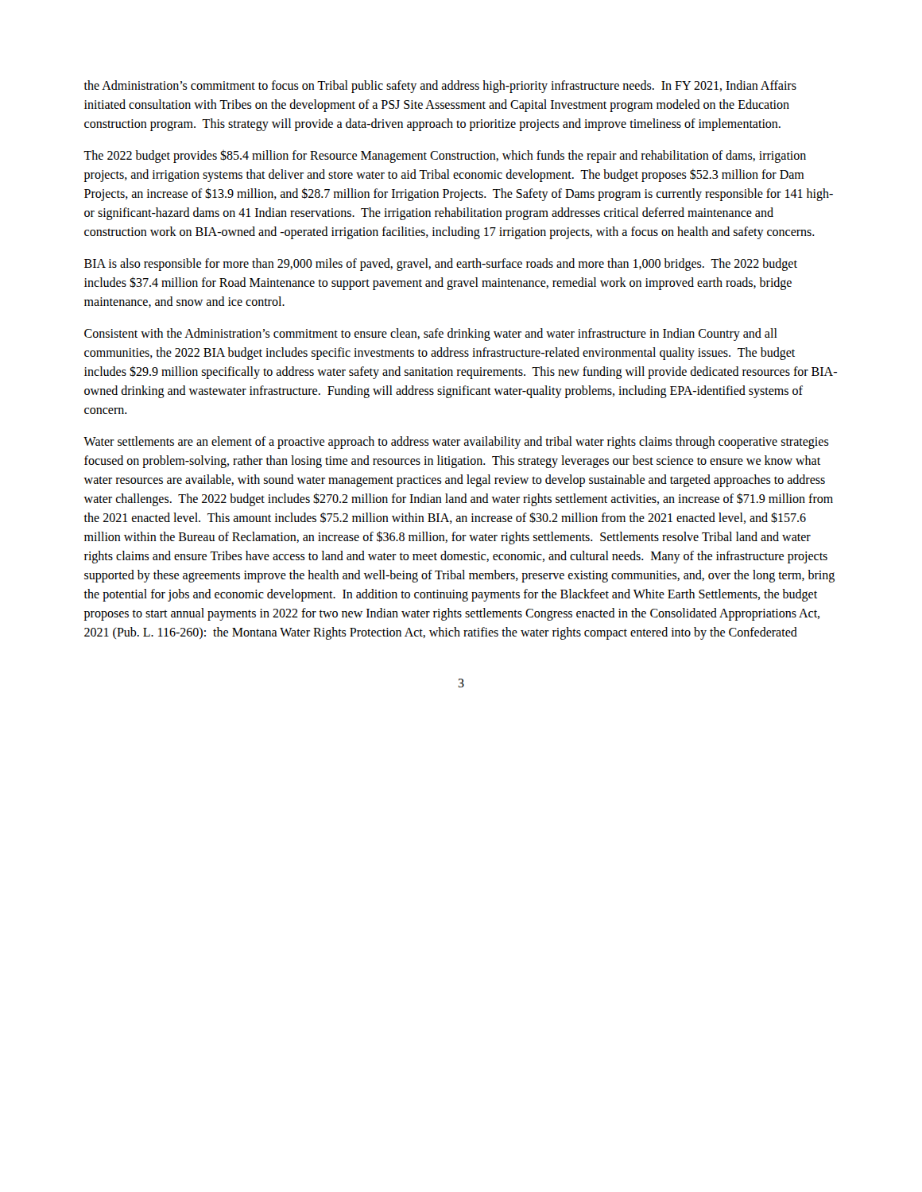the Administration’s commitment to focus on Tribal public safety and address high-priority infrastructure needs. In FY 2021, Indian Affairs initiated consultation with Tribes on the development of a PSJ Site Assessment and Capital Investment program modeled on the Education construction program. This strategy will provide a data-driven approach to prioritize projects and improve timeliness of implementation.
The 2022 budget provides $85.4 million for Resource Management Construction, which funds the repair and rehabilitation of dams, irrigation projects, and irrigation systems that deliver and store water to aid Tribal economic development. The budget proposes $52.3 million for Dam Projects, an increase of $13.9 million, and $28.7 million for Irrigation Projects. The Safety of Dams program is currently responsible for 141 high- or significant-hazard dams on 41 Indian reservations. The irrigation rehabilitation program addresses critical deferred maintenance and construction work on BIA-owned and -operated irrigation facilities, including 17 irrigation projects, with a focus on health and safety concerns.
BIA is also responsible for more than 29,000 miles of paved, gravel, and earth-surface roads and more than 1,000 bridges. The 2022 budget includes $37.4 million for Road Maintenance to support pavement and gravel maintenance, remedial work on improved earth roads, bridge maintenance, and snow and ice control.
Consistent with the Administration’s commitment to ensure clean, safe drinking water and water infrastructure in Indian Country and all communities, the 2022 BIA budget includes specific investments to address infrastructure-related environmental quality issues. The budget includes $29.9 million specifically to address water safety and sanitation requirements. This new funding will provide dedicated resources for BIA-owned drinking and wastewater infrastructure. Funding will address significant water-quality problems, including EPA-identified systems of concern.
Water settlements are an element of a proactive approach to address water availability and tribal water rights claims through cooperative strategies focused on problem-solving, rather than losing time and resources in litigation. This strategy leverages our best science to ensure we know what water resources are available, with sound water management practices and legal review to develop sustainable and targeted approaches to address water challenges. The 2022 budget includes $270.2 million for Indian land and water rights settlement activities, an increase of $71.9 million from the 2021 enacted level. This amount includes $75.2 million within BIA, an increase of $30.2 million from the 2021 enacted level, and $157.6 million within the Bureau of Reclamation, an increase of $36.8 million, for water rights settlements. Settlements resolve Tribal land and water rights claims and ensure Tribes have access to land and water to meet domestic, economic, and cultural needs. Many of the infrastructure projects supported by these agreements improve the health and well-being of Tribal members, preserve existing communities, and, over the long term, bring the potential for jobs and economic development. In addition to continuing payments for the Blackfeet and White Earth Settlements, the budget proposes to start annual payments in 2022 for two new Indian water rights settlements Congress enacted in the Consolidated Appropriations Act, 2021 (Pub. L. 116-260): the Montana Water Rights Protection Act, which ratifies the water rights compact entered into by the Confederated
3